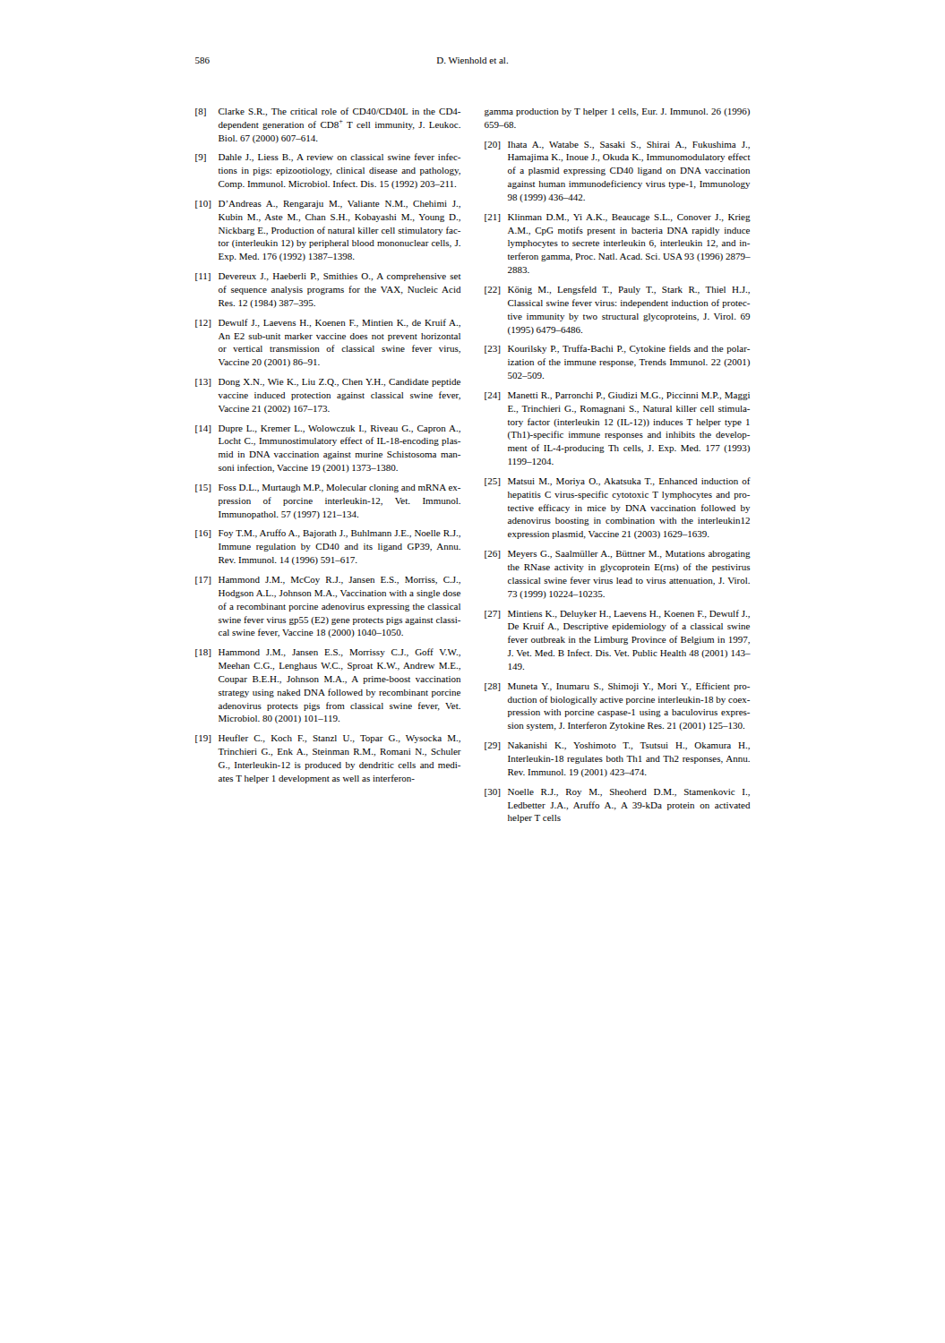586
D. Wienhold et al.
[8] Clarke S.R., The critical role of CD40/CD40L in the CD4-dependent generation of CD8+ T cell immunity, J. Leukoc. Biol. 67 (2000) 607–614.
[9] Dahle J., Liess B., A review on classical swine fever infections in pigs: epizootiology, clinical disease and pathology, Comp. Immunol. Microbiol. Infect. Dis. 15 (1992) 203–211.
[10] D’Andreas A., Rengaraju M., Valiante N.M., Chehimi J., Kubin M., Aste M., Chan S.H., Kobayashi M., Young D., Nickbarg E., Production of natural killer cell stimulatory factor (interleukin 12) by peripheral blood mononuclear cells, J. Exp. Med. 176 (1992) 1387–1398.
[11] Devereux J., Haeberli P., Smithies O., A comprehensive set of sequence analysis programs for the VAX, Nucleic Acid Res. 12 (1984) 387–395.
[12] Dewulf J., Laevens H., Koenen F., Mintien K., de Kruif A., An E2 sub-unit marker vaccine does not prevent horizontal or vertical transmission of classical swine fever virus, Vaccine 20 (2001) 86–91.
[13] Dong X.N., Wie K., Liu Z.Q., Chen Y.H., Candidate peptide vaccine induced protection against classical swine fever, Vaccine 21 (2002) 167–173.
[14] Dupre L., Kremer L., Wolowczuk I., Riveau G., Capron A., Locht C., Immunostimulatory effect of IL-18-encoding plasmid in DNA vaccination against murine Schistosoma mansoni infection, Vaccine 19 (2001) 1373–1380.
[15] Foss D.L., Murtaugh M.P., Molecular cloning and mRNA expression of porcine interleukin-12, Vet. Immunol. Immunopathol. 57 (1997) 121–134.
[16] Foy T.M., Aruffo A., Bajorath J., Buhlmann J.E., Noelle R.J., Immune regulation by CD40 and its ligand GP39, Annu. Rev. Immunol. 14 (1996) 591–617.
[17] Hammond J.M., McCoy R.J., Jansen E.S., Morriss, C.J., Hodgson A.L., Johnson M.A., Vaccination with a single dose of a recombinant porcine adenovirus expressing the classical swine fever virus gp55 (E2) gene protects pigs against classical swine fever, Vaccine 18 (2000) 1040–1050.
[18] Hammond J.M., Jansen E.S., Morrissy C.J., Goff V.W., Meehan C.G., Lenghaus W.C., Sproat K.W., Andrew M.E., Coupar B.E.H., Johnson M.A., A prime-boost vaccination strategy using naked DNA followed by recombinant porcine adenovirus protects pigs from classical swine fever, Vet. Microbiol. 80 (2001) 101–119.
[19] Heufler C., Koch F., Stanzl U., Topar G., Wysocka M., Trinchieri G., Enk A., Steinman R.M., Romani N., Schuler G., Interleukin-12 is produced by dendritic cells and mediates T helper 1 development as well as interferon-
gamma production by T helper 1 cells, Eur. J. Immunol. 26 (1996) 659–68.
[20] Ihata A., Watabe S., Sasaki S., Shirai A., Fukushima J., Hamajima K., Inoue J., Okuda K., Immunomodulatory effect of a plasmid expressing CD40 ligand on DNA vaccination against human immunodeficiency virus type-1, Immunology 98 (1999) 436–442.
[21] Klinman D.M., Yi A.K., Beaucage S.L., Conover J., Krieg A.M., CpG motifs present in bacteria DNA rapidly induce lymphocytes to secrete interleukin 6, interleukin 12, and interferon gamma, Proc. Natl. Acad. Sci. USA 93 (1996) 2879–2883.
[22] König M., Lengsfeld T., Pauly T., Stark R., Thiel H.J., Classical swine fever virus: independent induction of protective immunity by two structural glycoproteins, J. Virol. 69 (1995) 6479–6486.
[23] Kourilsky P., Truffa-Bachi P., Cytokine fields and the polarization of the immune response, Trends Immunol. 22 (2001) 502–509.
[24] Manetti R., Parronchi P., Giudizi M.G., Piccinni M.P., Maggi E., Trinchieri G., Romagnani S., Natural killer cell stimulatory factor (interleukin 12 (IL-12)) induces T helper type 1 (Th1)-specific immune responses and inhibits the development of IL-4-producing Th cells, J. Exp. Med. 177 (1993) 1199–1204.
[25] Matsui M., Moriya O., Akatsuka T., Enhanced induction of hepatitis C virus-specific cytotoxic T lymphocytes and protective efficacy in mice by DNA vaccination followed by adenovirus boosting in combination with the interleukin12 expression plasmid, Vaccine 21 (2003) 1629–1639.
[26] Meyers G., Saalmüller A., Büttner M., Mutations abrogating the RNase activity in glycoprotein E(rns) of the pestivirus classical swine fever virus lead to virus attenuation, J. Virol. 73 (1999) 10224–10235.
[27] Mintiens K., Deluyker H., Laevens H., Koenen F., Dewulf J., De Kruif A., Descriptive epidemiology of a classical swine fever outbreak in the Limburg Province of Belgium in 1997, J. Vet. Med. B Infect. Dis. Vet. Public Health 48 (2001) 143–149.
[28] Muneta Y., Inumaru S., Shimoji Y., Mori Y., Efficient production of biologically active porcine interleukin-18 by coexpression with porcine caspase-1 using a baculovirus expression system, J. Interferon Zytokine Res. 21 (2001) 125–130.
[29] Nakanishi K., Yoshimoto T., Tsutsui H., Okamura H., Interleukin-18 regulates both Th1 and Th2 responses, Annu. Rev. Immunol. 19 (2001) 423–474.
[30] Noelle R.J., Roy M., Sheoherd D.M., Stamenkovic I., Ledbetter J.A., Aruffo A., A 39-kDa protein on activated helper T cells